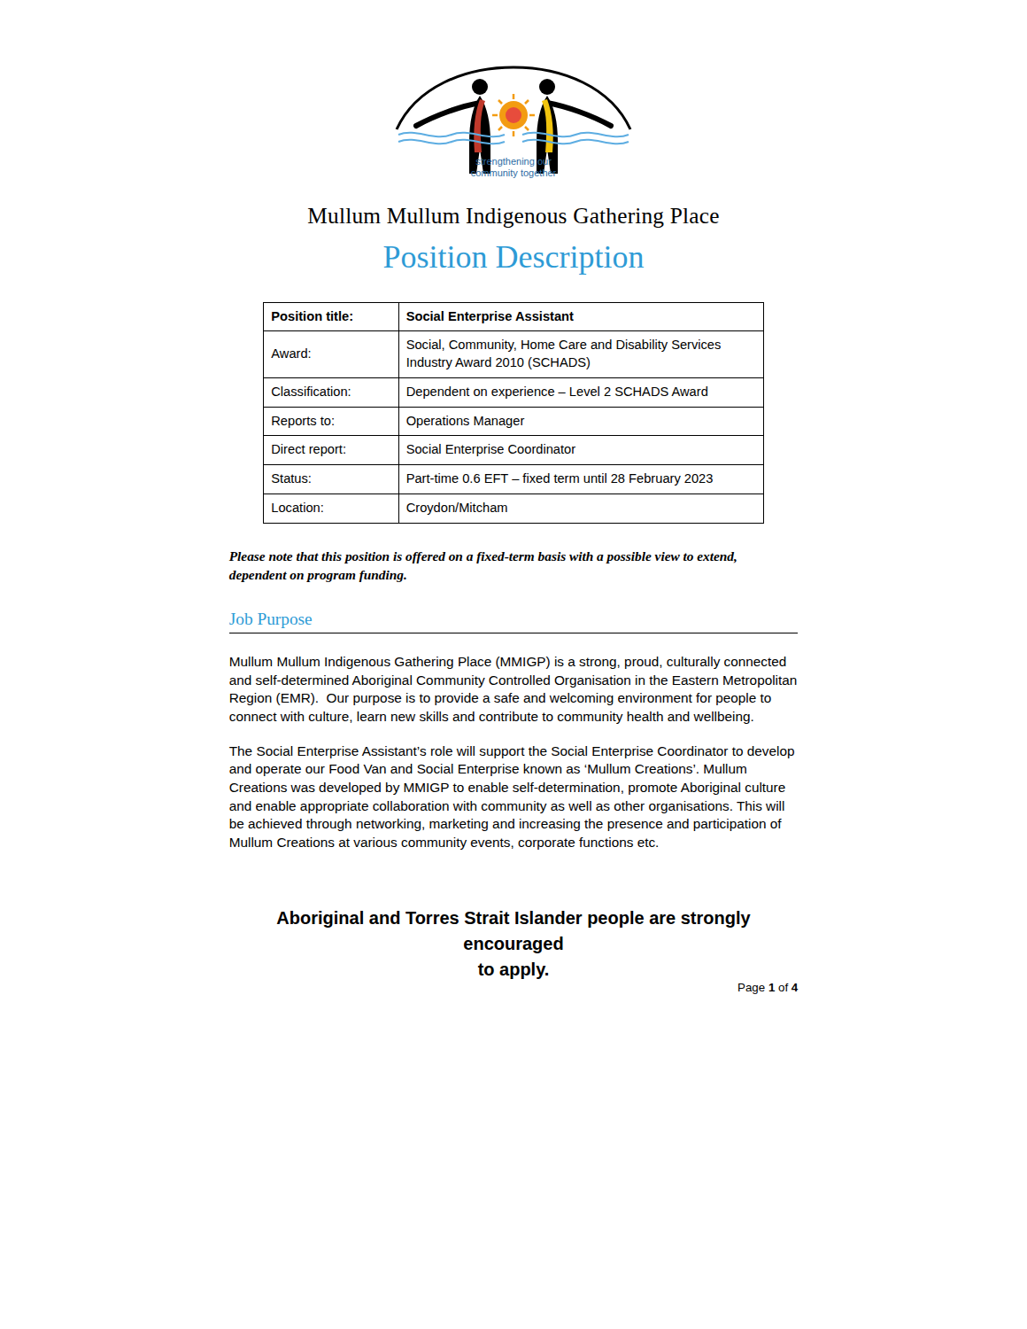strengthening our community together
Mullum Mullum Indigenous Gathering Place
Position Description
| Position title: | Social Enterprise Assistant |
| Award: | Social, Community, Home Care and Disability Services Industry Award 2010 (SCHADS) |
| Classification: | Dependent on experience – Level 2 SCHADS Award |
| Reports to: | Operations Manager |
| Direct report: | Social Enterprise Coordinator |
| Status: | Part-time 0.6 EFT – fixed term until 28 February 2023 |
| Location: | Croydon/Mitcham |
Please note that this position is offered on a fixed-term basis with a possible view to extend, dependent on program funding.
Job Purpose
Mullum Mullum Indigenous Gathering Place (MMIGP) is a strong, proud, culturally connected and self-determined Aboriginal Community Controlled Organisation in the Eastern Metropolitan Region (EMR). Our purpose is to provide a safe and welcoming environment for people to connect with culture, learn new skills and contribute to community health and wellbeing.
The Social Enterprise Assistant’s role will support the Social Enterprise Coordinator to develop and operate our Food Van and Social Enterprise known as ‘Mullum Creations’. Mullum Creations was developed by MMIGP to enable self-determination, promote Aboriginal culture and enable appropriate collaboration with community as well as other organisations. This will be achieved through networking, marketing and increasing the presence and participation of Mullum Creations at various community events, corporate functions etc.
Aboriginal and Torres Strait Islander people are strongly encouraged
to apply.
Page 1 of 4